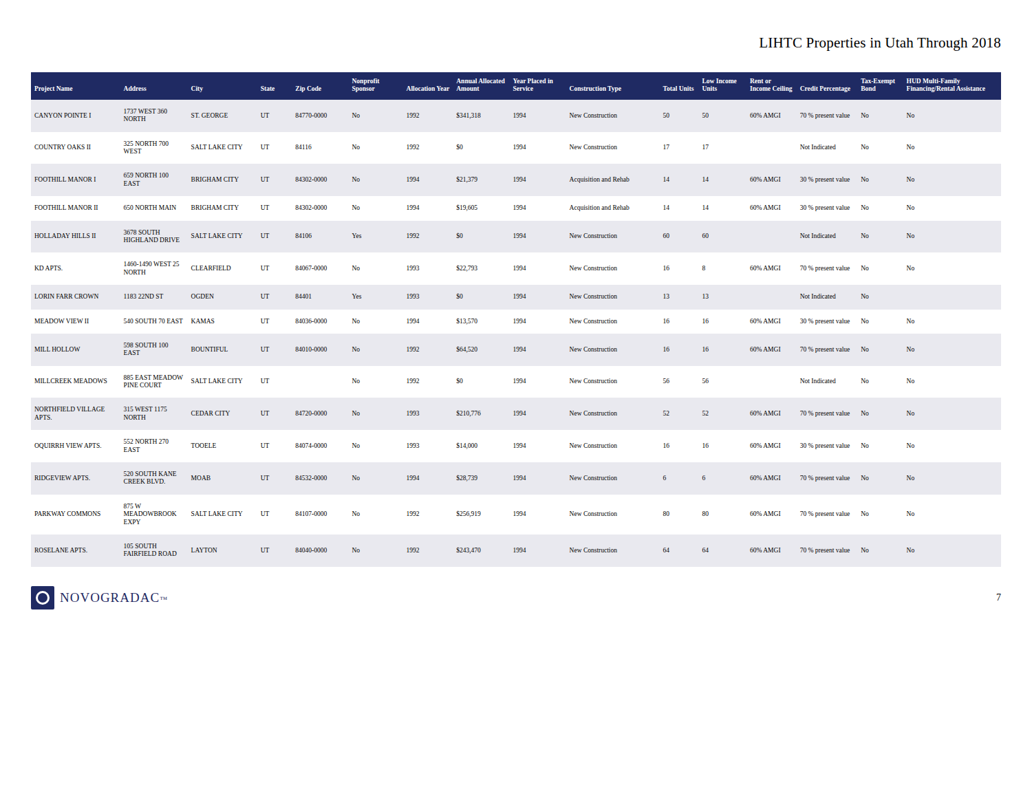LIHTC Properties in Utah Through 2018
| Project Name | Address | City | State | Zip Code | Nonprofit Sponsor | Allocation Year | Annual Allocated Amount | Year Placed in Service | Construction Type | Total Units | Low Income Units | Rent or Income Ceiling | Credit Percentage | Tax-Exempt Bond | HUD Multi-Family Financing/Rental Assistance |
| --- | --- | --- | --- | --- | --- | --- | --- | --- | --- | --- | --- | --- | --- | --- | --- |
| CANYON POINTE I | 1737 WEST 360 NORTH | ST. GEORGE | UT | 84770-0000 | No | 1992 | $341,318 | 1994 | New Construction | 50 | 50 | 60% AMGI | 70 % present value | No | No |
| COUNTRY OAKS II | 325 NORTH 700 WEST | SALT LAKE CITY | UT | 84116 | No | 1992 | $0 | 1994 | New Construction | 17 | 17 | | Not Indicated | No | No |
| FOOTHILL MANOR I | 659 NORTH 100 EAST | BRIGHAM CITY | UT | 84302-0000 | No | 1994 | $21,379 | 1994 | Acquisition and Rehab | 14 | 14 | 60% AMGI | 30 % present value | No | No |
| FOOTHILL MANOR II | 650 NORTH MAIN | BRIGHAM CITY | UT | 84302-0000 | No | 1994 | $19,605 | 1994 | Acquisition and Rehab | 14 | 14 | 60% AMGI | 30 % present value | No | No |
| HOLLADAY HILLS II | 3678 SOUTH HIGHLAND DRIVE | SALT LAKE CITY | UT | 84106 | Yes | 1992 | $0 | 1994 | New Construction | 60 | 60 | | Not Indicated | No | No |
| KD APTS. | 1460-1490 WEST 25 NORTH | CLEARFIELD | UT | 84067-0000 | No | 1993 | $22,793 | 1994 | New Construction | 16 | 8 | 60% AMGI | 70 % present value | No | No |
| LORIN FARR CROWN | 1183 22ND ST | OGDEN | UT | 84401 | Yes | 1993 | $0 | 1994 | New Construction | 13 | 13 | | Not Indicated | No | |
| MEADOW VIEW II | 540 SOUTH 70 EAST | KAMAS | UT | 84036-0000 | No | 1994 | $13,570 | 1994 | New Construction | 16 | 16 | 60% AMGI | 30 % present value | No | No |
| MILL HOLLOW | 598 SOUTH 100 EAST | BOUNTIFUL | UT | 84010-0000 | No | 1992 | $64,520 | 1994 | New Construction | 16 | 16 | 60% AMGI | 70 % present value | No | No |
| MILLCREEK MEADOWS | 885 EAST MEADOW PINE COURT | SALT LAKE CITY | UT | | No | 1992 | $0 | 1994 | New Construction | 56 | 56 | | Not Indicated | No | No |
| NORTHFIELD VILLAGE APTS. | 315 WEST 1175 NORTH | CEDAR CITY | UT | 84720-0000 | No | 1993 | $210,776 | 1994 | New Construction | 52 | 52 | 60% AMGI | 70 % present value | No | No |
| OQUIRRH VIEW APTS. | 552 NORTH 270 EAST | TOOELE | UT | 84074-0000 | No | 1993 | $14,000 | 1994 | New Construction | 16 | 16 | 60% AMGI | 30 % present value | No | No |
| RIDGEVIEW APTS. | 520 SOUTH KANE CREEK BLVD. | MOAB | UT | 84532-0000 | No | 1994 | $28,739 | 1994 | New Construction | 6 | 6 | 60% AMGI | 70 % present value | No | No |
| PARKWAY COMMONS | 875 W MEADOWBROOK EXPY | SALT LAKE CITY | UT | 84107-0000 | No | 1992 | $256,919 | 1994 | New Construction | 80 | 80 | 60% AMGI | 70 % present value | No | No |
| ROSELANE APTS. | 105 SOUTH FAIRFIELD ROAD | LAYTON | UT | 84040-0000 | No | 1992 | $243,470 | 1994 | New Construction | 64 | 64 | 60% AMGI | 70 % present value | No | No |
NOVOGRADAC™
7